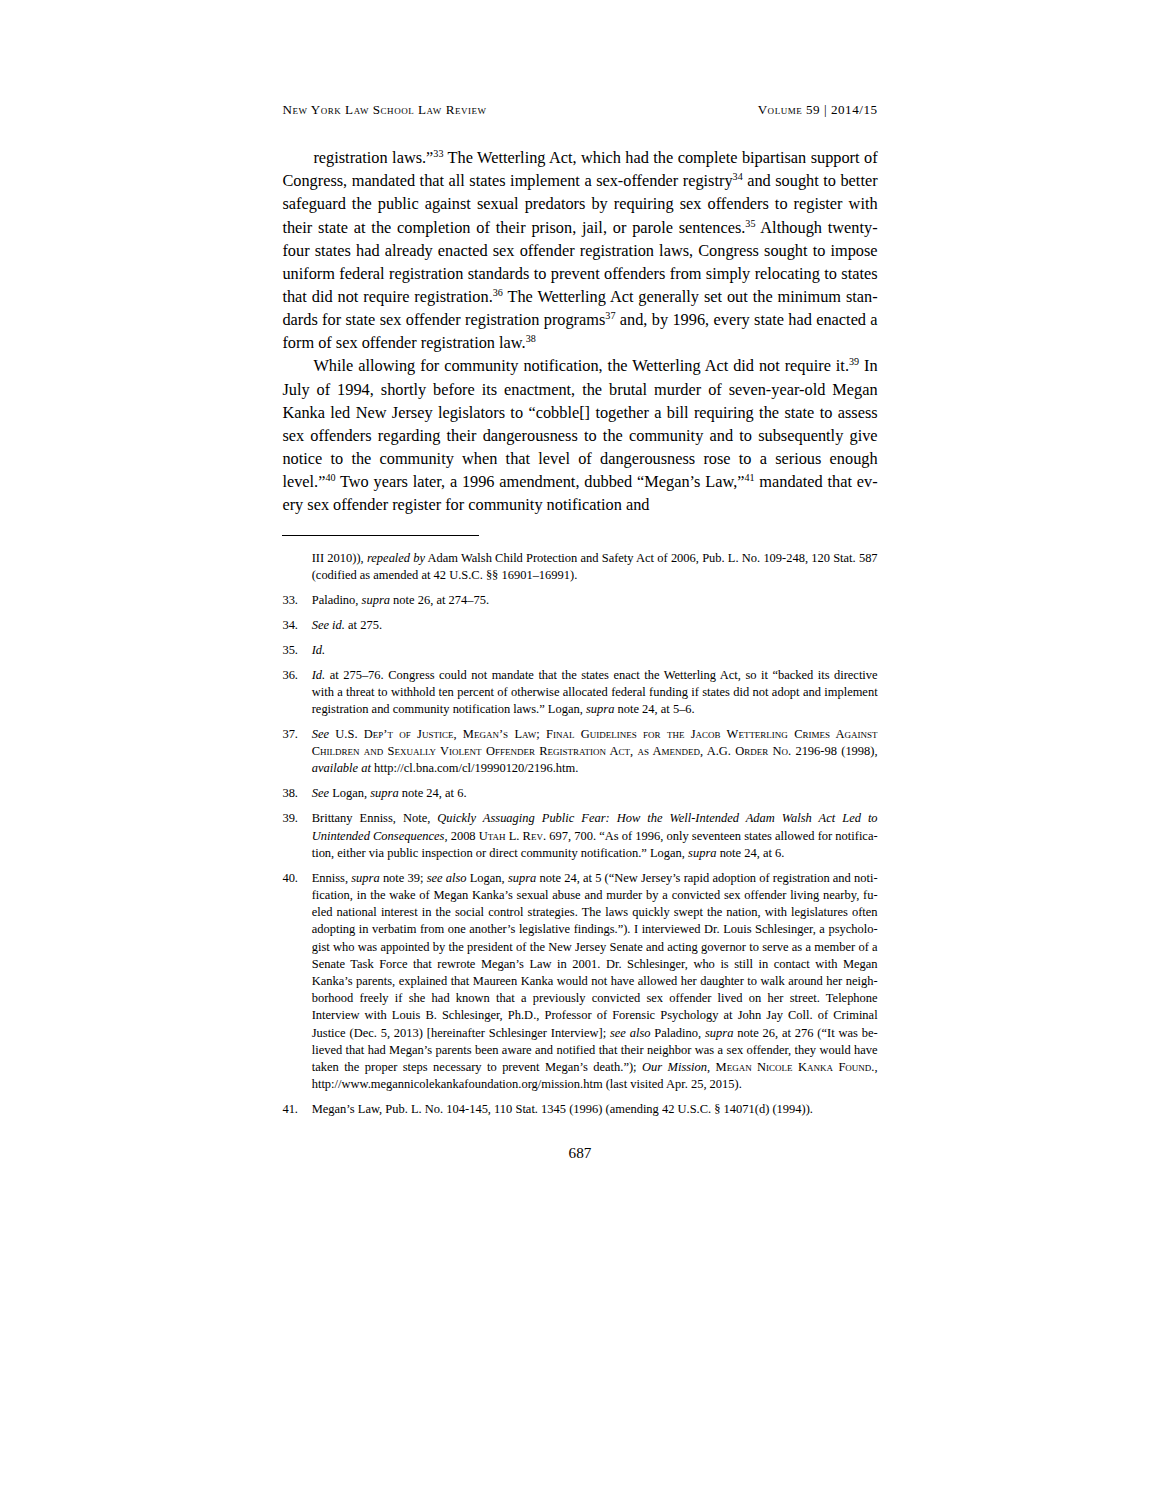New York Law School Law Review Volume 59 | 2014/15
registration laws.”33 The Wetterling Act, which had the complete bipartisan support of Congress, mandated that all states implement a sex-offender registry34 and sought to better safeguard the public against sexual predators by requiring sex offenders to register with their state at the completion of their prison, jail, or parole sentences.35 Although twenty-four states had already enacted sex offender registration laws, Congress sought to impose uniform federal registration standards to prevent offenders from simply relocating to states that did not require registration.36 The Wetterling Act generally set out the minimum standards for state sex offender registration programs37 and, by 1996, every state had enacted a form of sex offender registration law.38
While allowing for community notification, the Wetterling Act did not require it.39 In July of 1994, shortly before its enactment, the brutal murder of seven-year-old Megan Kanka led New Jersey legislators to “cobble[] together a bill requiring the state to assess sex offenders regarding their dangerousness to the community and to subsequently give notice to the community when that level of dangerousness rose to a serious enough level.”40 Two years later, a 1996 amendment, dubbed “Megan’s Law,”41 mandated that every sex offender register for community notification and
III 2010)), repealed by Adam Walsh Child Protection and Safety Act of 2006, Pub. L. No. 109-248, 120 Stat. 587 (codified as amended at 42 U.S.C. §§ 16901–16991).
33.
Paladino, supra note 26, at 274–75.
34.
See id. at 275.
35.
Id.
36.
Id. at 275–76. Congress could not mandate that the states enact the Wetterling Act, so it “backed its directive with a threat to withhold ten percent of otherwise allocated federal funding if states did not adopt and implement registration and community notification laws.” Logan, supra note 24, at 5–6.
37.
See U.S. Dep’t of Justice, Megan’s Law; Final Guidelines for the Jacob Wetterling Crimes Against Children and Sexually Violent Offender Registration Act, as Amended, A.G. Order No. 2196-98 (1998), available at http://cl.bna.com/cl/19990120/2196.htm.
38.
See Logan, supra note 24, at 6.
39.
Brittany Enniss, Note, Quickly Assuaging Public Fear: How the Well-Intended Adam Walsh Act Led to Unintended Consequences, 2008 Utah L. Rev. 697, 700. “As of 1996, only seventeen states allowed for notification, either via public inspection or direct community notification.” Logan, supra note 24, at 6.
40.
Enniss, supra note 39; see also Logan, supra note 24, at 5 (“New Jersey’s rapid adoption of registration and notification, in the wake of Megan Kanka’s sexual abuse and murder by a convicted sex offender living nearby, fueled national interest in the social control strategies. The laws quickly swept the nation, with legislatures often adopting in verbatim from one another’s legislative findings.”). I interviewed Dr. Louis Schlesinger, a psychologist who was appointed by the president of the New Jersey Senate and acting governor to serve as a member of a Senate Task Force that rewrote Megan’s Law in 2001. Dr. Schlesinger, who is still in contact with Megan Kanka’s parents, explained that Maureen Kanka would not have allowed her daughter to walk around her neighborhood freely if she had known that a previously convicted sex offender lived on her street. Telephone Interview with Louis B. Schlesinger, Ph.D., Professor of Forensic Psychology at John Jay Coll. of Criminal Justice (Dec. 5, 2013) [hereinafter Schlesinger Interview]; see also Paladino, supra note 26, at 276 (“It was believed that had Megan’s parents been aware and notified that their neighbor was a sex offender, they would have taken the proper steps necessary to prevent Megan’s death.”); Our Mission, Megan Nicole Kanka Found., http://www.megannicolekankafoundation.org/mission.htm (last visited Apr. 25, 2015).
41.
Megan’s Law, Pub. L. No. 104-145, 110 Stat. 1345 (1996) (amending 42 U.S.C. § 14071(d) (1994)).
687